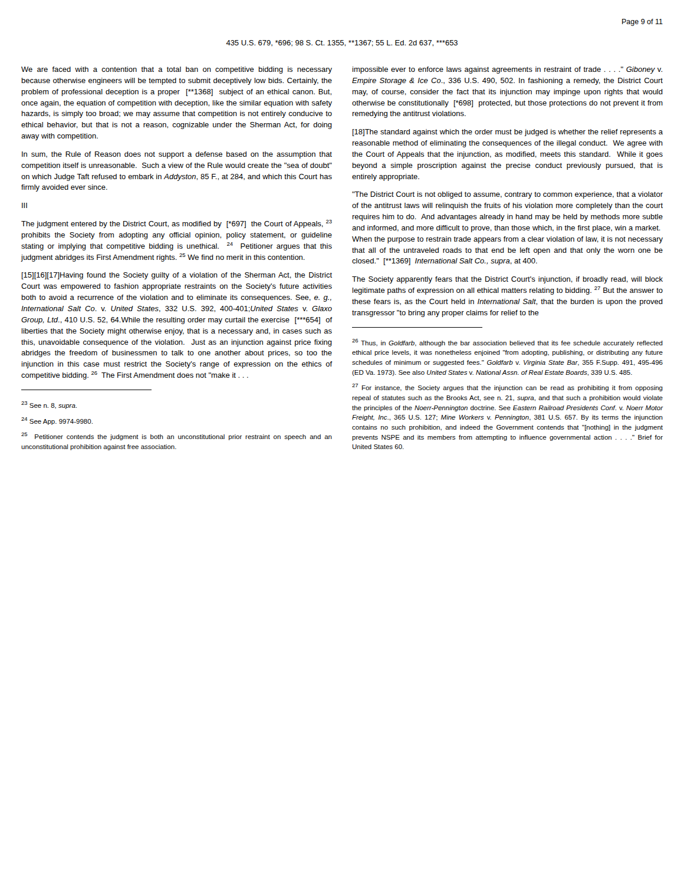Page 9 of 11
435 U.S. 679, *696; 98 S. Ct. 1355, **1367; 55 L. Ed. 2d 637, ***653
We are faced with a contention that a total ban on competitive bidding is necessary because otherwise engineers will be tempted to submit deceptively low bids. Certainly, the problem of professional deception is a proper [**1368] subject of an ethical canon. But, once again, the equation of competition with deception, like the similar equation with safety hazards, is simply too broad; we may assume that competition is not entirely conducive to ethical behavior, but that is not a reason, cognizable under the Sherman Act, for doing away with competition.
In sum, the Rule of Reason does not support a defense based on the assumption that competition itself is unreasonable. Such a view of the Rule would create the "sea of doubt" on which Judge Taft refused to embark in Addyston, 85 F., at 284, and which this Court has firmly avoided ever since.
III
The judgment entered by the District Court, as modified by [*697] the Court of Appeals, 23 prohibits the Society from adopting any official opinion, policy statement, or guideline stating or implying that competitive bidding is unethical. 24 Petitioner argues that this judgment abridges its First Amendment rights. 25 We find no merit in this contention.
[15][16][17]Having found the Society guilty of a violation of the Sherman Act, the District Court was empowered to fashion appropriate restraints on the Society's future activities both to avoid a recurrence of the violation and to eliminate its consequences. See, e. g., International Salt Co. v. United States, 332 U.S. 392, 400-401;United States v. Glaxo Group, Ltd., 410 U.S. 52, 64.While the resulting order may curtail the exercise [***654] of liberties that the Society might otherwise enjoy, that is a necessary and, in cases such as this, unavoidable consequence of the violation. Just as an injunction against price fixing abridges the freedom of businessmen to talk to one another about prices, so too the injunction in this case must restrict the Society's range of expression on the ethics of competitive bidding. 26 The First Amendment does not "make it . . .
23 See n. 8, supra.
24 See App. 9974-9980.
25 Petitioner contends the judgment is both an unconstitutional prior restraint on speech and an unconstitutional prohibition against free association.
impossible ever to enforce laws against agreements in restraint of trade . . . ." Giboney v. Empire Storage & Ice Co., 336 U.S. 490, 502. In fashioning a remedy, the District Court may, of course, consider the fact that its injunction may impinge upon rights that would otherwise be constitutionally [*698] protected, but those protections do not prevent it from remedying the antitrust violations.
[18]The standard against which the order must be judged is whether the relief represents a reasonable method of eliminating the consequences of the illegal conduct. We agree with the Court of Appeals that the injunction, as modified, meets this standard. While it goes beyond a simple proscription against the precise conduct previously pursued, that is entirely appropriate.
"The District Court is not obliged to assume, contrary to common experience, that a violator of the antitrust laws will relinquish the fruits of his violation more completely than the court requires him to do. And advantages already in hand may be held by methods more subtle and informed, and more difficult to prove, than those which, in the first place, win a market. When the purpose to restrain trade appears from a clear violation of law, it is not necessary that all of the untraveled roads to that end be left open and that only the worn one be closed." [**1369] International Salt Co., supra, at 400.
The Society apparently fears that the District Court's injunction, if broadly read, will block legitimate paths of expression on all ethical matters relating to bidding. 27 But the answer to these fears is, as the Court held in International Salt, that the burden is upon the proved transgressor "to bring any proper claims for relief to the
26 Thus, in Goldfarb, although the bar association believed that its fee schedule accurately reflected ethical price levels, it was nonetheless enjoined "from adopting, publishing, or distributing any future schedules of minimum or suggested fees." Goldfarb v. Virginia State Bar, 355 F.Supp. 491, 495-496 (ED Va. 1973). See also United States v. National Assn. of Real Estate Boards, 339 U.S. 485.
27 For instance, the Society argues that the injunction can be read as prohibiting it from opposing repeal of statutes such as the Brooks Act, see n. 21, supra, and that such a prohibition would violate the principles of the Noerr-Pennington doctrine. See Eastern Railroad Presidents Conf. v. Noerr Motor Freight, Inc., 365 U.S. 127; Mine Workers v. Pennington, 381 U.S. 657. By its terms the injunction contains no such prohibition, and indeed the Government contends that "[nothing] in the judgment prevents NSPE and its members from attempting to influence governmental action . . . ." Brief for United States 60.